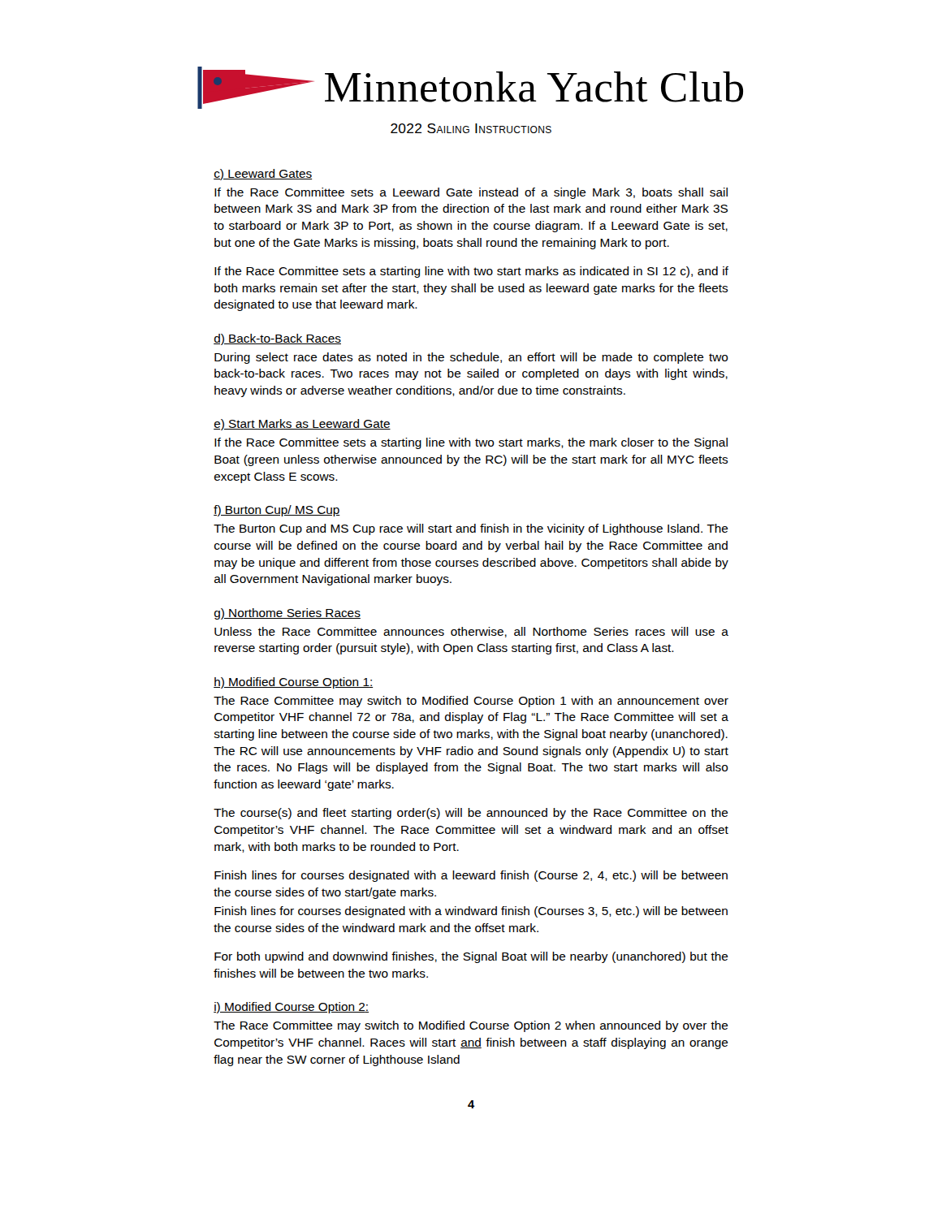Minnetonka Yacht Club
2022 Sailing Instructions
c) Leeward Gates
If the Race Committee sets a Leeward Gate instead of a single Mark 3, boats shall sail between Mark 3S and Mark 3P from the direction of the last mark and round either Mark 3S to starboard or Mark 3P to Port, as shown in the course diagram. If a Leeward Gate is set, but one of the Gate Marks is missing, boats shall round the remaining Mark to port.
If the Race Committee sets a starting line with two start marks as indicated in SI 12 c), and if both marks remain set after the start, they shall be used as leeward gate marks for the fleets designated to use that leeward mark.
d) Back-to-Back Races
During select race dates as noted in the schedule, an effort will be made to complete two back-to-back races. Two races may not be sailed or completed on days with light winds, heavy winds or adverse weather conditions, and/or due to time constraints.
e) Start Marks as Leeward Gate
If the Race Committee sets a starting line with two start marks, the mark closer to the Signal Boat (green unless otherwise announced by the RC) will be the start mark for all MYC fleets except Class E scows.
f) Burton Cup/ MS Cup
The Burton Cup and MS Cup race will start and finish in the vicinity of Lighthouse Island. The course will be defined on the course board and by verbal hail by the Race Committee and may be unique and different from those courses described above. Competitors shall abide by all Government Navigational marker buoys.
g) Northome Series Races
Unless the Race Committee announces otherwise, all Northome Series races will use a reverse starting order (pursuit style), with Open Class starting first, and Class A last.
h) Modified Course Option 1:
The Race Committee may switch to Modified Course Option 1 with an announcement over Competitor VHF channel 72 or 78a, and display of Flag “L.” The Race Committee will set a starting line between the course side of two marks, with the Signal boat nearby (unanchored). The RC will use announcements by VHF radio and Sound signals only (Appendix U) to start the races. No Flags will be displayed from the Signal Boat. The two start marks will also function as leeward ‘gate’ marks.
The course(s) and fleet starting order(s) will be announced by the Race Committee on the Competitor’s VHF channel. The Race Committee will set a windward mark and an offset mark, with both marks to be rounded to Port.
Finish lines for courses designated with a leeward finish (Course 2, 4, etc.) will be between the course sides of two start/gate marks.
Finish lines for courses designated with a windward finish (Courses 3, 5, etc.) will be between the course sides of the windward mark and the offset mark.
For both upwind and downwind finishes, the Signal Boat will be nearby (unanchored) but the finishes will be between the two marks.
i) Modified Course Option 2:
The Race Committee may switch to Modified Course Option 2 when announced by over the Competitor’s VHF channel. Races will start and finish between a staff displaying an orange flag near the SW corner of Lighthouse Island
4